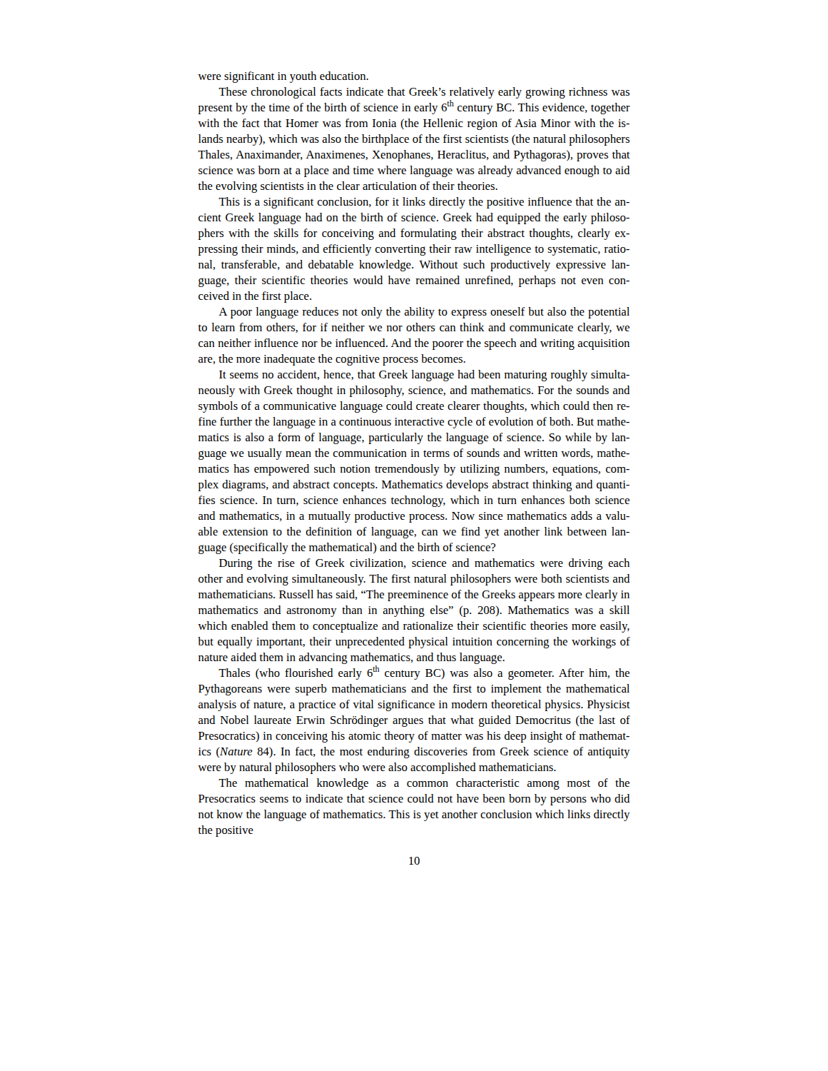were significant in youth education.
These chronological facts indicate that Greek’s relatively early growing richness was present by the time of the birth of science in early 6th century BC. This evidence, together with the fact that Homer was from Ionia (the Hellenic region of Asia Minor with the islands nearby), which was also the birthplace of the first scientists (the natural philosophers Thales, Anaximander, Anaximenes, Xenophanes, Heraclitus, and Pythagoras), proves that science was born at a place and time where language was already advanced enough to aid the evolving scientists in the clear articulation of their theories.
This is a significant conclusion, for it links directly the positive influence that the ancient Greek language had on the birth of science. Greek had equipped the early philosophers with the skills for conceiving and formulating their abstract thoughts, clearly expressing their minds, and efficiently converting their raw intelligence to systematic, rational, transferable, and debatable knowledge. Without such productively expressive language, their scientific theories would have remained unrefined, perhaps not even conceived in the first place.
A poor language reduces not only the ability to express oneself but also the potential to learn from others, for if neither we nor others can think and communicate clearly, we can neither influence nor be influenced. And the poorer the speech and writing acquisition are, the more inadequate the cognitive process becomes.
It seems no accident, hence, that Greek language had been maturing roughly simultaneously with Greek thought in philosophy, science, and mathematics. For the sounds and symbols of a communicative language could create clearer thoughts, which could then refine further the language in a continuous interactive cycle of evolution of both. But mathematics is also a form of language, particularly the language of science. So while by language we usually mean the communication in terms of sounds and written words, mathematics has empowered such notion tremendously by utilizing numbers, equations, complex diagrams, and abstract concepts. Mathematics develops abstract thinking and quantifies science. In turn, science enhances technology, which in turn enhances both science and mathematics, in a mutually productive process. Now since mathematics adds a valuable extension to the definition of language, can we find yet another link between language (specifically the mathematical) and the birth of science?
During the rise of Greek civilization, science and mathematics were driving each other and evolving simultaneously. The first natural philosophers were both scientists and mathematicians. Russell has said, “The preeminence of the Greeks appears more clearly in mathematics and astronomy than in anything else” (p. 208). Mathematics was a skill which enabled them to conceptualize and rationalize their scientific theories more easily, but equally important, their unprecedented physical intuition concerning the workings of nature aided them in advancing mathematics, and thus language.
Thales (who flourished early 6th century BC) was also a geometer. After him, the Pythagoreans were superb mathematicians and the first to implement the mathematical analysis of nature, a practice of vital significance in modern theoretical physics. Physicist and Nobel laureate Erwin Schrödinger argues that what guided Democritus (the last of Presocratics) in conceiving his atomic theory of matter was his deep insight of mathematics (Nature 84). In fact, the most enduring discoveries from Greek science of antiquity were by natural philosophers who were also accomplished mathematicians.
The mathematical knowledge as a common characteristic among most of the Presocratics seems to indicate that science could not have been born by persons who did not know the language of mathematics. This is yet another conclusion which links directly the positive
10